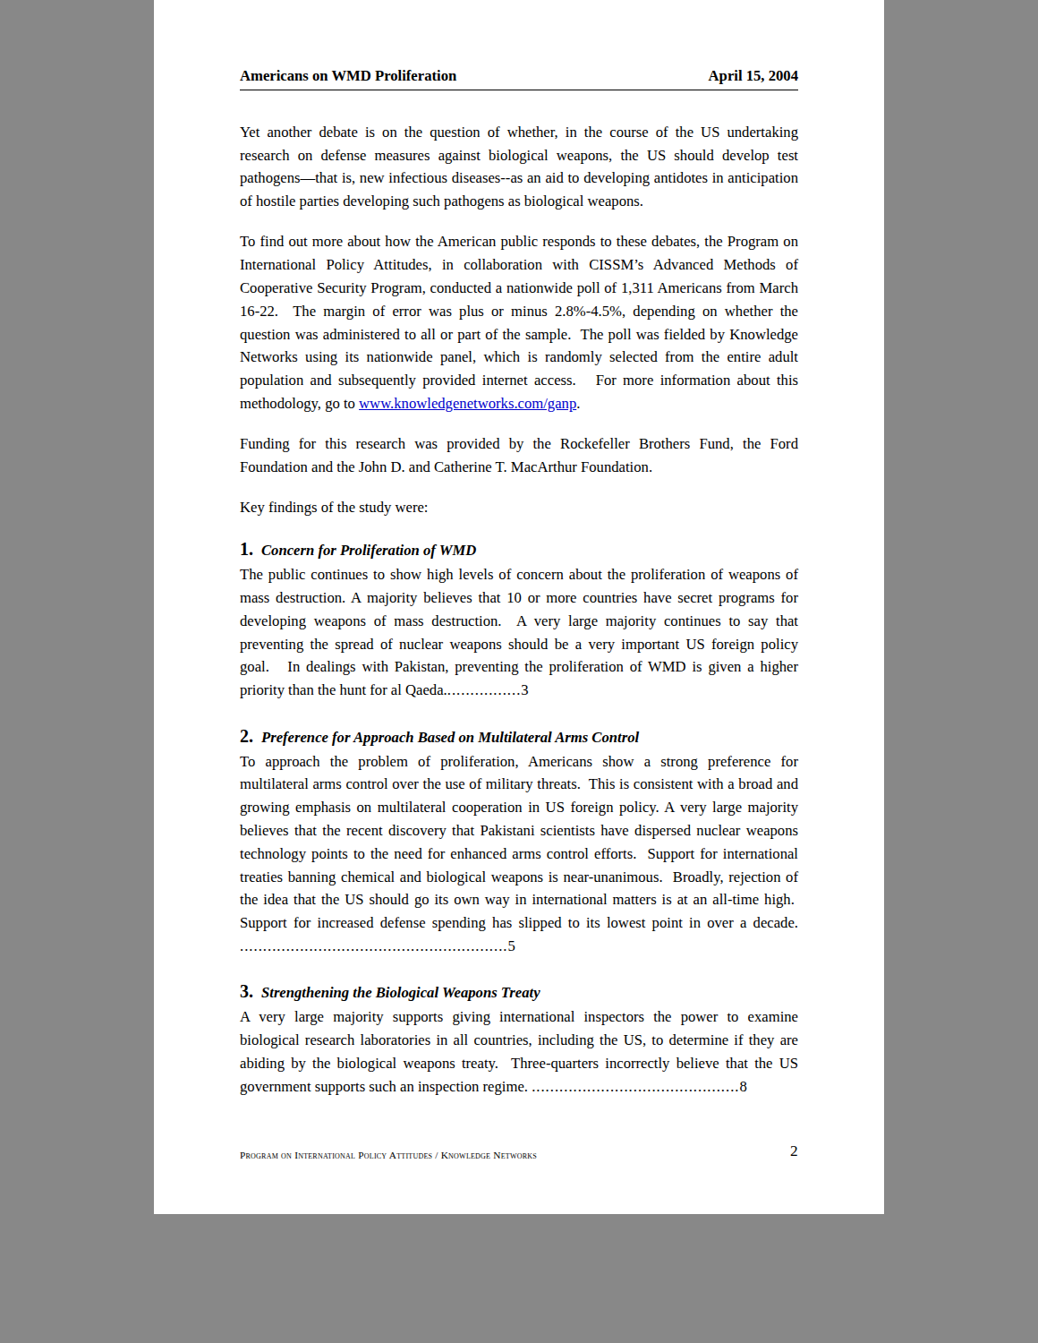Americans on WMD Proliferation April 15, 2004
Yet another debate is on the question of whether, in the course of the US undertaking research on defense measures against biological weapons, the US should develop test pathogens—that is, new infectious diseases--as an aid to developing antidotes in anticipation of hostile parties developing such pathogens as biological weapons.
To find out more about how the American public responds to these debates, the Program on International Policy Attitudes, in collaboration with CISSM’s Advanced Methods of Cooperative Security Program, conducted a nationwide poll of 1,311 Americans from March 16-22. The margin of error was plus or minus 2.8%-4.5%, depending on whether the question was administered to all or part of the sample. The poll was fielded by Knowledge Networks using its nationwide panel, which is randomly selected from the entire adult population and subsequently provided internet access. For more information about this methodology, go to www.knowledgenetworks.com/ganp.
Funding for this research was provided by the Rockefeller Brothers Fund, the Ford Foundation and the John D. and Catherine T. MacArthur Foundation.
Key findings of the study were:
1. Concern for Proliferation of WMD
The public continues to show high levels of concern about the proliferation of weapons of mass destruction. A majority believes that 10 or more countries have secret programs for developing weapons of mass destruction. A very large majority continues to say that preventing the spread of nuclear weapons should be a very important US foreign policy goal. In dealings with Pakistan, preventing the proliferation of WMD is given a higher priority than the hunt for al Qaeda................. 3
2. Preference for Approach Based on Multilateral Arms Control
To approach the problem of proliferation, Americans show a strong preference for multilateral arms control over the use of military threats. This is consistent with a broad and growing emphasis on multilateral cooperation in US foreign policy. A very large majority believes that the recent discovery that Pakistani scientists have dispersed nuclear weapons technology points to the need for enhanced arms control efforts. Support for international treaties banning chemical and biological weapons is near-unanimous. Broadly, rejection of the idea that the US should go its own way in international matters is at an all-time high. Support for increased defense spending has slipped to its lowest point in over a decade. .......................................................... 5
3. Strengthening the Biological Weapons Treaty
A very large majority supports giving international inspectors the power to examine biological research laboratories in all countries, including the US, to determine if they are abiding by the biological weapons treaty. Three-quarters incorrectly believe that the US government supports such an inspection regime. ............................................. 8
Program on International Policy Attitudes / Knowledge Networks 2